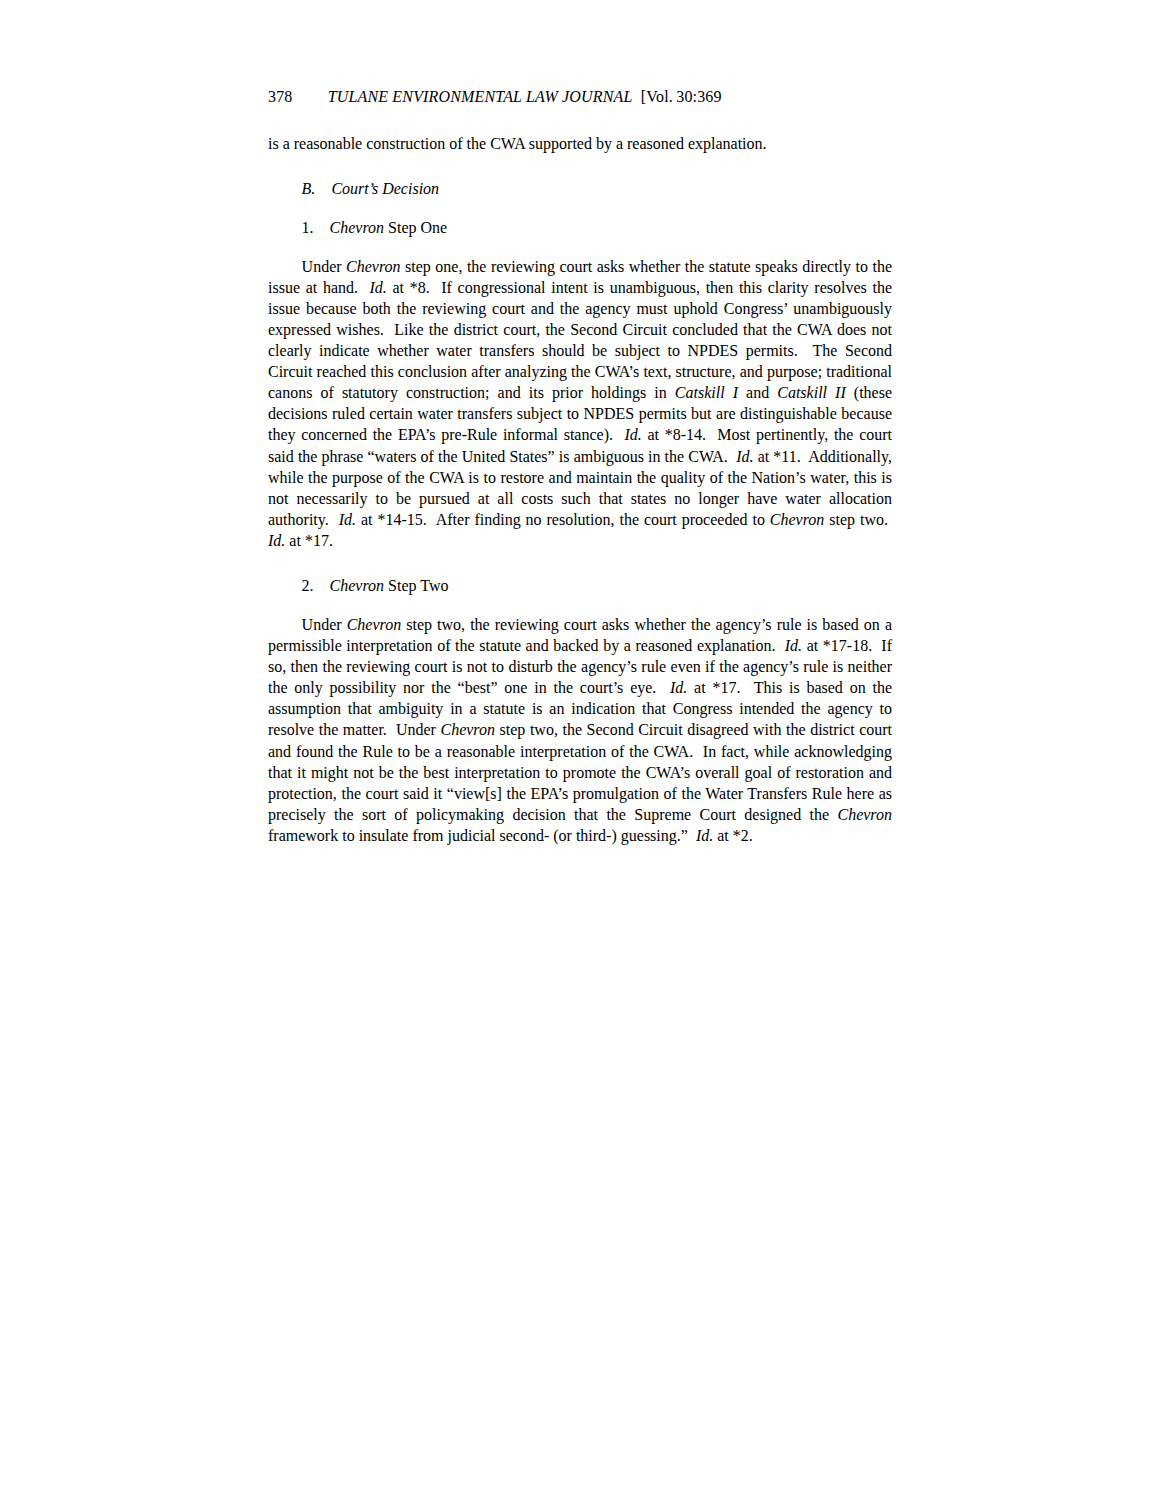378 TULANE ENVIRONMENTAL LAW JOURNAL [Vol. 30:369
is a reasonable construction of the CWA supported by a reasoned explanation.
B. Court’s Decision
1. Chevron Step One
Under Chevron step one, the reviewing court asks whether the statute speaks directly to the issue at hand. Id. at *8. If congressional intent is unambiguous, then this clarity resolves the issue because both the reviewing court and the agency must uphold Congress’ unambiguously expressed wishes. Like the district court, the Second Circuit concluded that the CWA does not clearly indicate whether water transfers should be subject to NPDES permits. The Second Circuit reached this conclusion after analyzing the CWA’s text, structure, and purpose; traditional canons of statutory construction; and its prior holdings in Catskill I and Catskill II (these decisions ruled certain water transfers subject to NPDES permits but are distinguishable because they concerned the EPA’s pre-Rule informal stance). Id. at *8-14. Most pertinently, the court said the phrase “waters of the United States” is ambiguous in the CWA. Id. at *11. Additionally, while the purpose of the CWA is to restore and maintain the quality of the Nation’s water, this is not necessarily to be pursued at all costs such that states no longer have water allocation authority. Id. at *14-15. After finding no resolution, the court proceeded to Chevron step two. Id. at *17.
2. Chevron Step Two
Under Chevron step two, the reviewing court asks whether the agency’s rule is based on a permissible interpretation of the statute and backed by a reasoned explanation. Id. at *17-18. If so, then the reviewing court is not to disturb the agency’s rule even if the agency’s rule is neither the only possibility nor the “best” one in the court’s eye. Id. at *17. This is based on the assumption that ambiguity in a statute is an indication that Congress intended the agency to resolve the matter. Under Chevron step two, the Second Circuit disagreed with the district court and found the Rule to be a reasonable interpretation of the CWA. In fact, while acknowledging that it might not be the best interpretation to promote the CWA’s overall goal of restoration and protection, the court said it “view[s] the EPA’s promulgation of the Water Transfers Rule here as precisely the sort of policymaking decision that the Supreme Court designed the Chevron framework to insulate from judicial second- (or third-) guessing.” Id. at *2.